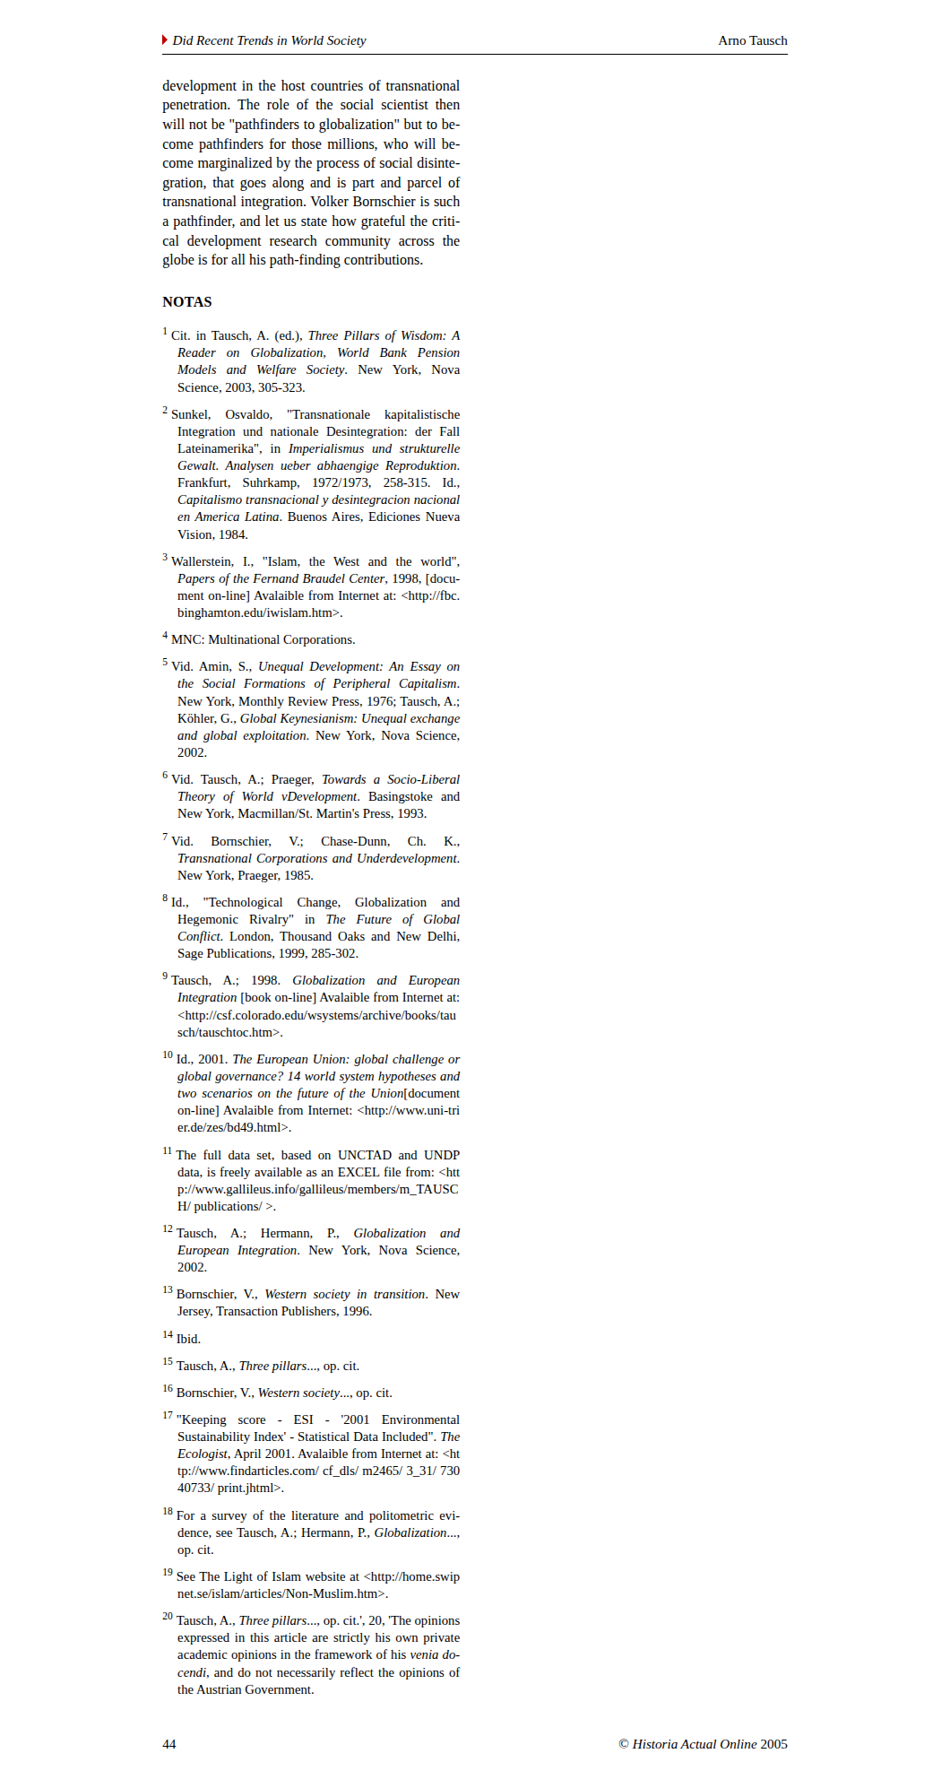Did Recent Trends in World Society Arno Tausch
development in the host countries of transnational penetration. The role of the social scientist then will not be "pathfinders to globalization" but to become pathfinders for those millions, who will become marginalized by the process of social disintegration, that goes along and is part and parcel of transnational integration. Volker Bornschier is such a pathfinder, and let us state how grateful the critical development research community across the globe is for all his path-finding contributions.
NOTAS
Cit. in Tausch, A. (ed.), Three Pillars of Wisdom: A Reader on Globalization, World Bank Pension Models and Welfare Society. New York, Nova Science, 2003, 305-323.
Sunkel, Osvaldo, "Transnationale kapitalistische Integration und nationale Desintegration: der Fall Lateinamerika", in Imperialismus und strukturelle Gewalt. Analysen ueber abhaengige Reproduktion. Frankfurt, Suhrkamp, 1972/1973, 258-315. Id., Capitalismo transnacional y desintegracion nacional en America Latina. Buenos Aires, Ediciones Nueva Vision, 1984.
Wallerstein, I., "Islam, the West and the world", Papers of the Fernand Braudel Center, 1998, [document on-line] Avalaible from Internet at: <http://fbc.binghamton.edu/iwislam.htm>.
MNC: Multinational Corporations.
Vid. Amin, S., Unequal Development: An Essay on the Social Formations of Peripheral Capitalism. New York, Monthly Review Press, 1976; Tausch, A.; Köhler, G., Global Keynesianism: Unequal exchange and global exploitation. New York, Nova Science, 2002.
Vid. Tausch, A.; Praeger, Towards a Socio-Liberal Theory of World vDevelopment. Basingstoke and New York, Macmillan/St. Martin's Press, 1993.
Vid. Bornschier, V.; Chase-Dunn, Ch. K., Transnational Corporations and Underdevelopment. New York, Praeger, 1985.
Id., "Technological Change, Globalization and Hegemonic Rivalry" in The Future of Global Conflict. London, Thousand Oaks and New Delhi, Sage Publications, 1999, 285-302.
Tausch, A.; 1998. Globalization and European Integration [book on-line] Avalaible from Internet at: <http://csf.colorado.edu/wsystems/archive/books/tausch/tauschtoc.htm>.
Id., 2001. The European Union: global challenge or global governance? 14 world system hypotheses and two scenarios on the future of the Union[document on-line] Avalaible from Internet: <http://www.uni-trier.de/zes/bd49.html>.
The full data set, based on UNCTAD and UNDP data, is freely available as an EXCEL file from: <http://www.gallileus.info/gallileus/members/m_TAUSCH/ publications/ >.
Tausch, A.; Hermann, P., Globalization and European Integration. New York, Nova Science, 2002.
Bornschier, V., Western society in transition. New Jersey, Transaction Publishers, 1996.
Ibid.
Tausch, A., Three pillars..., op. cit.
Bornschier, V., Western society..., op. cit.
"Keeping score - ESI - '2001 Environmental Sustainability Index' - Statistical Data Included". The Ecologist, April 2001. Avalaible from Internet at: <http://www.findarticles.com/ cf_dls/ m2465/ 3_31/ 73040733/ print.jhtml>.
For a survey of the literature and politometric evidence, see Tausch, A.; Hermann, P., Globalization..., op. cit.
See The Light of Islam website at <http://home.swipnet.se/islam/articles/Non-Muslim.htm>.
Tausch, A., Three pillars..., op. cit.', 20, 'The opinions expressed in this article are strictly his own private academic opinions in the framework of his venia docendi, and do not necessarily reflect the opinions of the Austrian Government.
44 © Historia Actual Online 2005